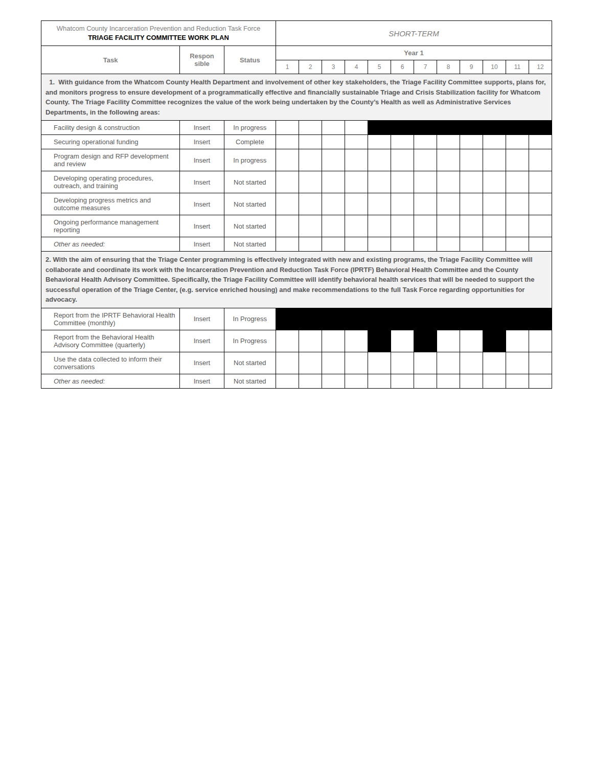| Whatcom County Incarceration Prevention and Reduction Task Force TRIAGE FACILITY COMMITTEE WORK PLAN | SHORT-TERM |
| Task | Respon sible | Status | Year 1 |
| 1 | 2 | 3 | 4 | 5 | 6 | 7 | 8 | 9 | 10 | 11 | 12 |
| 1. With guidance from the Whatcom County Health Department and involvement of other key stakeholders, the Triage Facility Committee supports, plans for, and monitors progress to ensure development of a programmatically effective and financially sustainable Triage and Crisis Stabilization facility for Whatcom County. The Triage Facility Committee recognizes the value of the work being undertaken by the County’s Health as well as Administrative Services Departments, in the following areas: |
| Facility design & construction | Insert | In progress | | | | | | | | | | | | |
| Securing operational funding | Insert | Complete | | | | | | | | | | | | |
| Program design and RFP development and review | Insert | In progress | | | | | | | | | | | | |
| Developing operating procedures, outreach, and training | Insert | Not started | | | | | | | | | | | | |
| Developing progress metrics and outcome measures | Insert | Not started | | | | | | | | | | | | |
| Ongoing performance management reporting | Insert | Not started | | | | | | | | | | | | |
| Other as needed: | Insert | Not started | | | | | | | | | | | | |
| 2. With the aim of ensuring that the Triage Center programming is effectively integrated with new and existing programs, the Triage Facility Committee will collaborate and coordinate its work with the Incarceration Prevention and Reduction Task Force (IPRTF) Behavioral Health Committee and the County Behavioral Health Advisory Committee. Specifically, the Triage Facility Committee will identify behavioral health services that will be needed to support the successful operation of the Triage Center, (e.g. service enriched housing) and make recommendations to the full Task Force regarding opportunities for advocacy. |
| Report from the IPRTF Behavioral Health Committee (monthly) | Insert | In Progress | | | | | | | | | | | | |
| Report from the Behavioral Health Advisory Committee (quarterly) | Insert | In Progress | | | | | | | | | | | | |
| Use the data collected to inform their conversations | Insert | Not started | | | | | | | | | | | | |
| Other as needed: | Insert | Not started | | | | | | | | | | | | |